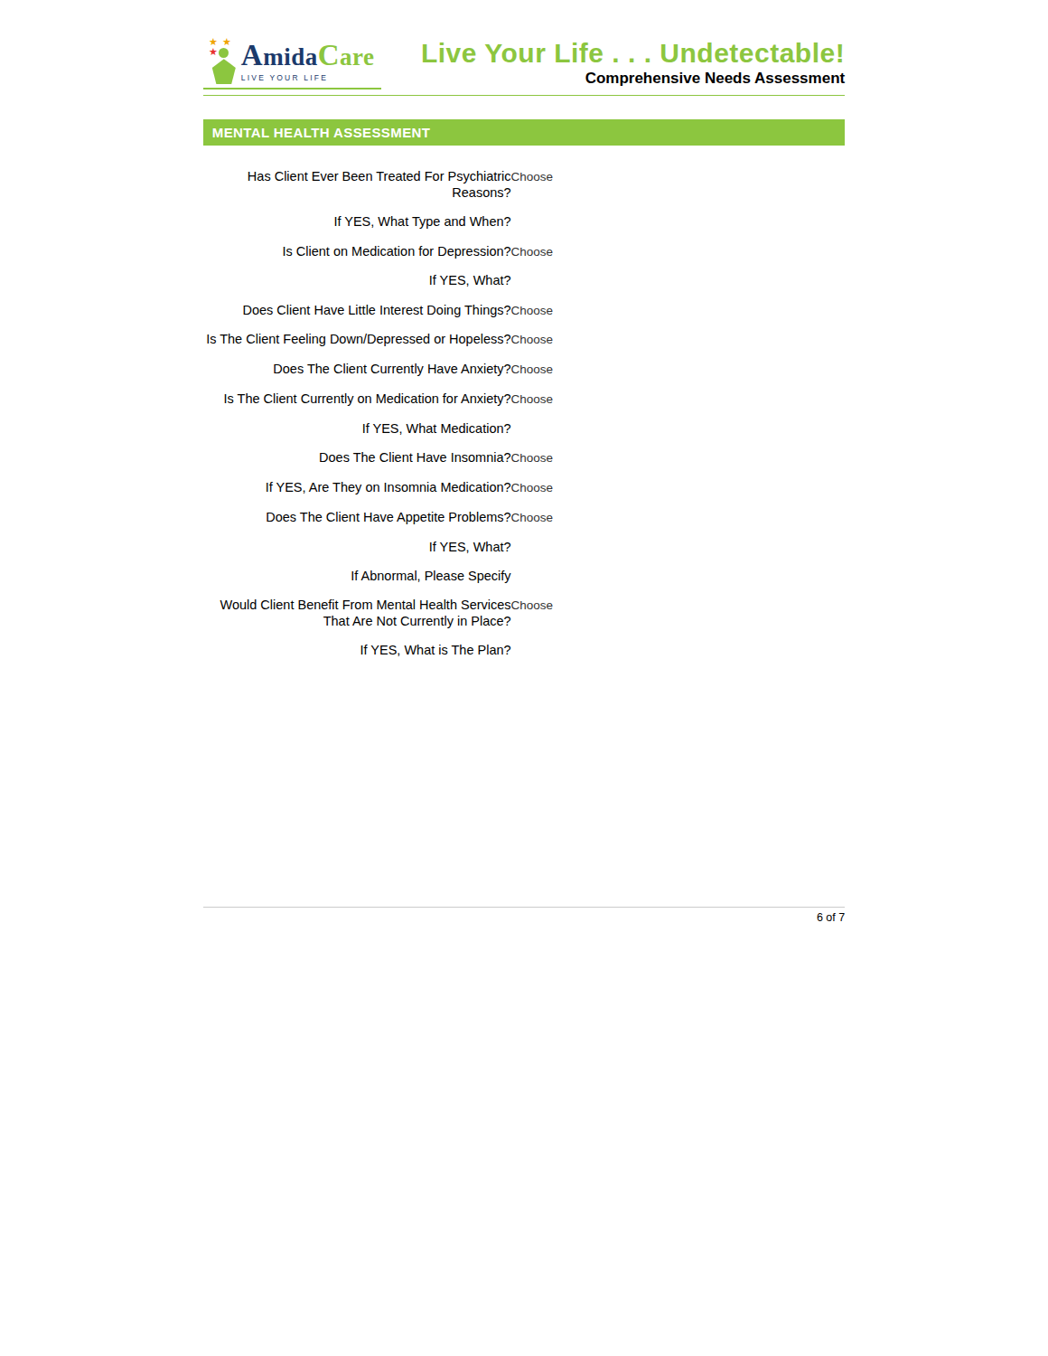★ ★
★
AmidaCare
LIVE YOUR LIFE
Live Your Life . . . Undetectable!
Comprehensive Needs Assessment
MENTAL HEALTH ASSESSMENT
| Has Client Ever Been Treated For Psychiatric Reasons? | Choose |
| If YES, What Type and When? | |
| Is Client on Medication for Depression? | Choose |
| If YES, What? | |
| Does Client Have Little Interest Doing Things? | Choose |
| Is The Client Feeling Down/Depressed or Hopeless? | Choose |
| Does The Client Currently Have Anxiety? | Choose |
| Is The Client Currently on Medication for Anxiety? | Choose |
| If YES, What Medication? | |
| Does The Client Have Insomnia? | Choose |
| If YES, Are They on Insomnia Medication? | Choose |
| Does The Client Have Appetite Problems? | Choose |
| If YES, What? | |
| If Abnormal, Please Specify | |
| Would Client Benefit From Mental Health Services That Are Not Currently in Place? | Choose |
| If YES, What is The Plan? | |
6 of 7